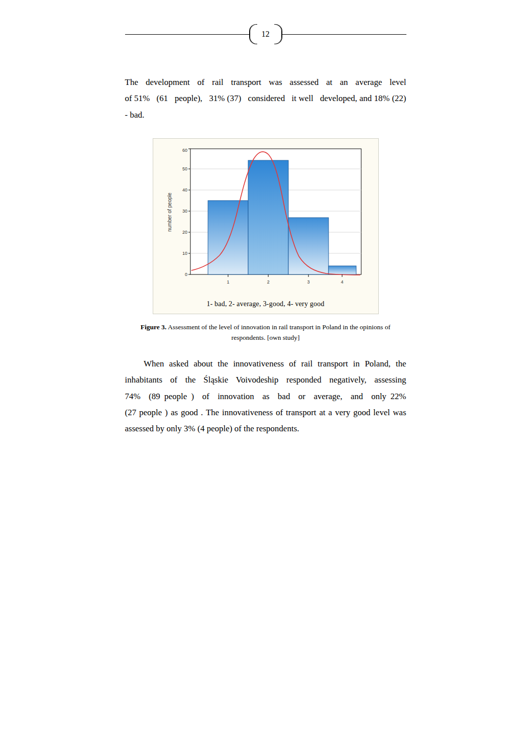12
The development of rail transport was assessed at an average level of 51% (61 people), 31% (37) considered it well developed, and 18% (22) - bad.
0 10 20 30 40 50 60 number of people 1 2 3 4
1- bad, 2- average, 3-good, 4- very good
Figure 3. Assessment of the level of innovation in rail transport in Poland in the opinions of respondents. [own study]
When asked about the innovativeness of rail transport in Poland, the inhabitants of the Śląskie Voivodeship responded negatively, assessing 74% (89 people ) of innovation as bad or average, and only 22% (27 people ) as good . The innovativeness of transport at a very good level was assessed by only 3% (4 people) of the respondents.